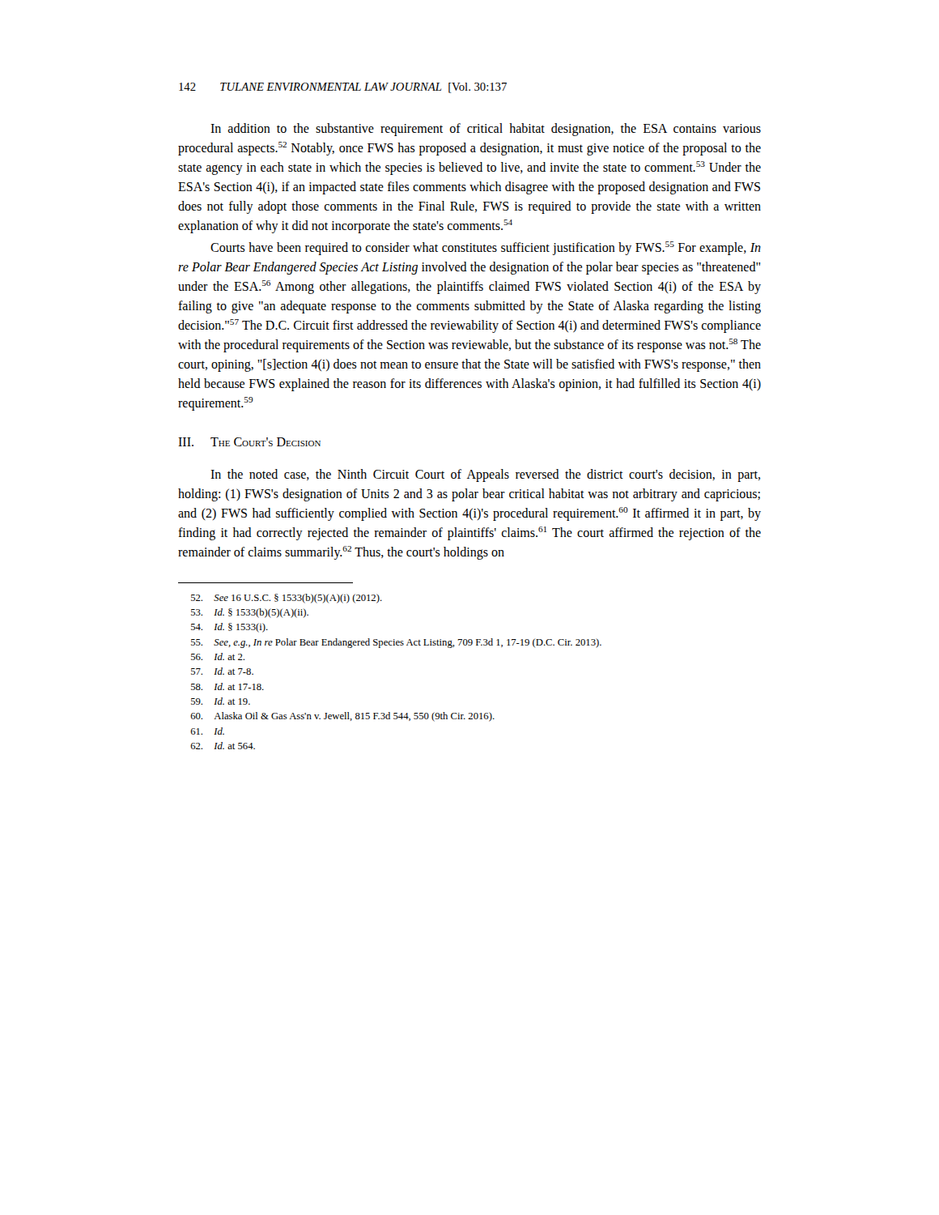142 TULANE ENVIRONMENTAL LAW JOURNAL [Vol. 30:137
In addition to the substantive requirement of critical habitat designation, the ESA contains various procedural aspects.52 Notably, once FWS has proposed a designation, it must give notice of the proposal to the state agency in each state in which the species is believed to live, and invite the state to comment.53 Under the ESA's Section 4(i), if an impacted state files comments which disagree with the proposed designation and FWS does not fully adopt those comments in the Final Rule, FWS is required to provide the state with a written explanation of why it did not incorporate the state's comments.54
Courts have been required to consider what constitutes sufficient justification by FWS.55 For example, In re Polar Bear Endangered Species Act Listing involved the designation of the polar bear species as "threatened" under the ESA.56 Among other allegations, the plaintiffs claimed FWS violated Section 4(i) of the ESA by failing to give "an adequate response to the comments submitted by the State of Alaska regarding the listing decision."57 The D.C. Circuit first addressed the reviewability of Section 4(i) and determined FWS's compliance with the procedural requirements of the Section was reviewable, but the substance of its response was not.58 The court, opining, "[s]ection 4(i) does not mean to ensure that the State will be satisfied with FWS's response," then held because FWS explained the reason for its differences with Alaska's opinion, it had fulfilled its Section 4(i) requirement.59
III. The Court's Decision
In the noted case, the Ninth Circuit Court of Appeals reversed the district court's decision, in part, holding: (1) FWS's designation of Units 2 and 3 as polar bear critical habitat was not arbitrary and capricious; and (2) FWS had sufficiently complied with Section 4(i)'s procedural requirement.60 It affirmed it in part, by finding it had correctly rejected the remainder of plaintiffs' claims.61 The court affirmed the rejection of the remainder of claims summarily.62 Thus, the court's holdings on
See 16 U.S.C. § 1533(b)(5)(A)(i) (2012).
Id. § 1533(b)(5)(A)(ii).
Id. § 1533(i).
See, e.g., In re Polar Bear Endangered Species Act Listing, 709 F.3d 1, 17-19 (D.C. Cir. 2013).
Id. at 2.
Id. at 7-8.
Id. at 17-18.
Id. at 19.
Alaska Oil & Gas Ass'n v. Jewell, 815 F.3d 544, 550 (9th Cir. 2016).
Id.
Id. at 564.